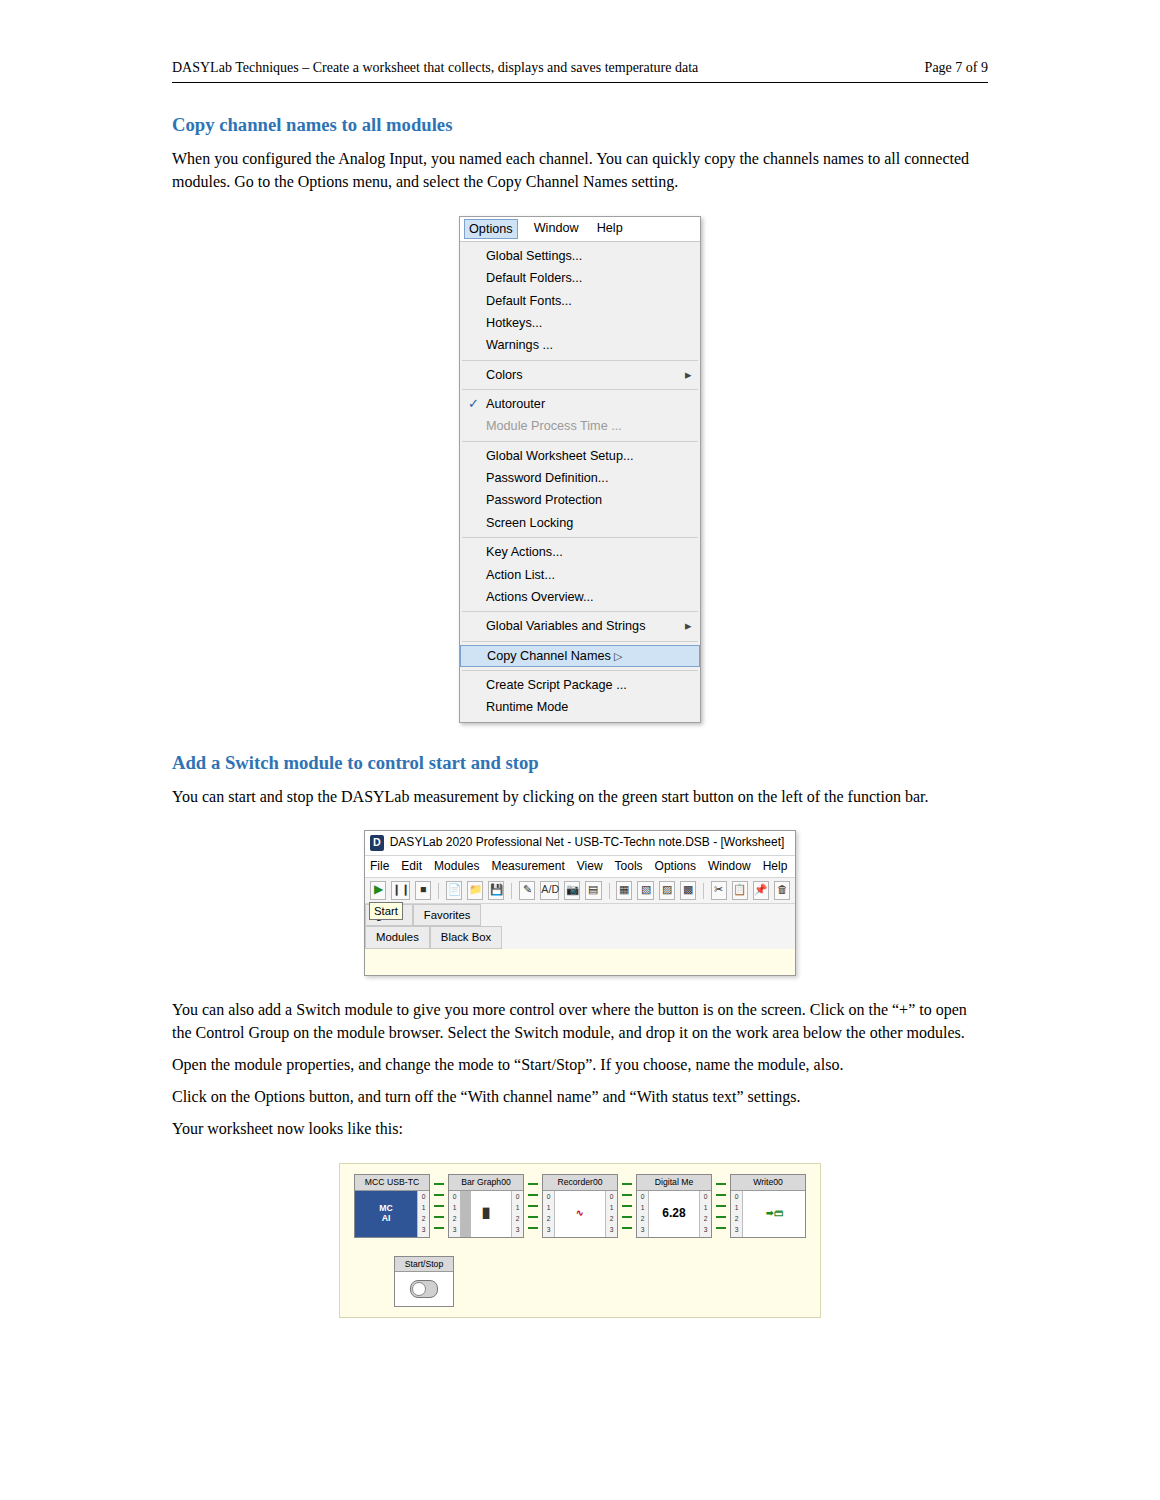DASYLab Techniques – Create a worksheet that collects, displays and saves temperature data Page 7 of 9
Copy channel names to all modules
When you configured the Analog Input, you named each channel. You can quickly copy the channels names to all connected modules. Go to the Options menu, and select the Copy Channel Names setting.
Options Window Help
Global Settings...
Default Folders...
Default Fonts...
Hotkeys...
Warnings ...
Colors
Autorouter
Module Process Time ...
Global Worksheet Setup...
Password Definition...
Password Protection
Screen Locking
Key Actions...
Action List...
Actions Overview...
Global Variables and Strings
Copy Channel Names ▷
Create Script Package ...
Runtime Mode
Add a Switch module to control start and stop
You can start and stop the DASYLab measurement by clicking on the green start button on the left of the function bar.
D DASYLab 2020 Professional Net - USB-TC-Techn note.DSB - [Worksheet]
File Edit Modules Measurement View Tools Options Window Help
▶ ❙❙ ■ 📄 📁 💾 ✎ A/D 📷 ▤ ▦ ▧ ▨ ▩ ✂ 📋 📌 🗑 Start
gator Favorites
Modules Black Box
You can also add a Switch module to give you more control over where the button is on the screen. Click on the “+” to open the Control Group on the module browser. Select the Switch module, and drop it on the work area below the other modules.
Open the module properties, and change the mode to “Start/Stop”. If you choose, name the module, also.
Click on the Options button, and turn off the “With channel name” and “With status text” settings.
Your worksheet now looks like this:
MCC USB-TC
MC AI
0
1
2
3
Bar Graph00
0
1
2
3
█
0
1
2
3
Recorder00
0
1
2
3
∿
0
1
2
3
Digital Me
0
1
2
3
6.28
0
1
2
3
Write00
0
1
2
3
➡🗃
Start/Stop